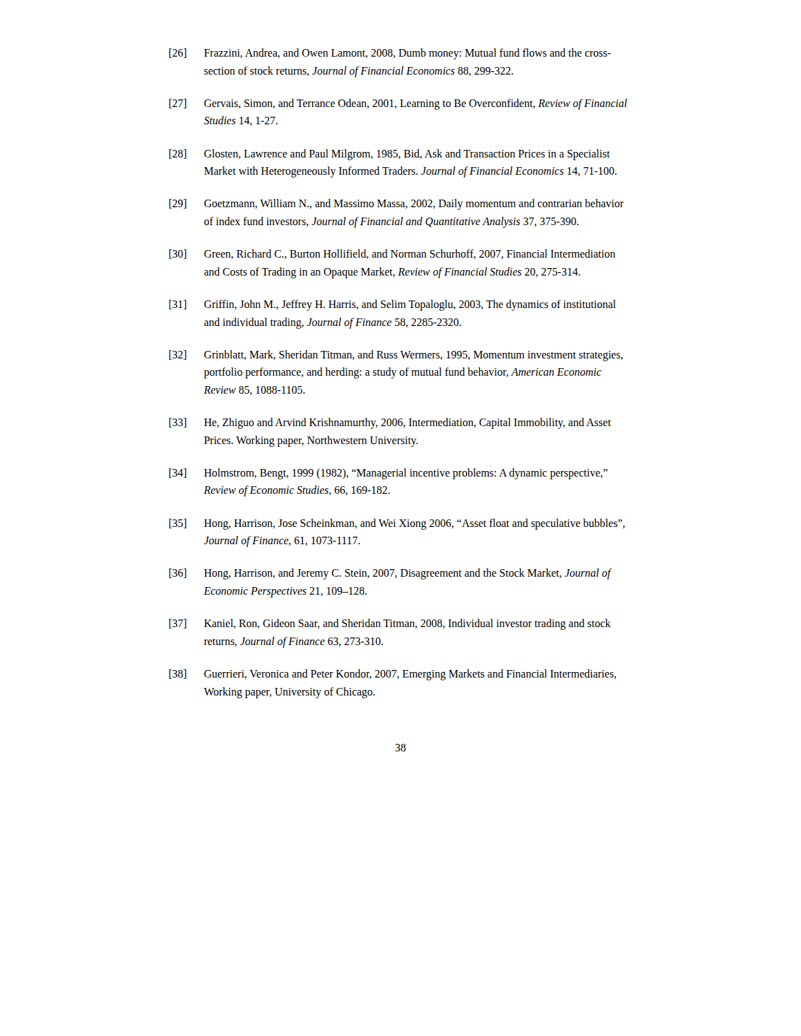[26] Frazzini, Andrea, and Owen Lamont, 2008, Dumb money: Mutual fund flows and the cross-section of stock returns, Journal of Financial Economics 88, 299-322.
[27] Gervais, Simon, and Terrance Odean, 2001, Learning to Be Overconfident, Review of Financial Studies 14, 1-27.
[28] Glosten, Lawrence and Paul Milgrom, 1985, Bid, Ask and Transaction Prices in a Specialist Market with Heterogeneously Informed Traders. Journal of Financial Economics 14, 71-100.
[29] Goetzmann, William N., and Massimo Massa, 2002, Daily momentum and contrarian behavior of index fund investors, Journal of Financial and Quantitative Analysis 37, 375-390.
[30] Green, Richard C., Burton Hollifield, and Norman Schurhoff, 2007, Financial Intermediation and Costs of Trading in an Opaque Market, Review of Financial Studies 20, 275-314.
[31] Griffin, John M., Jeffrey H. Harris, and Selim Topaloglu, 2003, The dynamics of institutional and individual trading, Journal of Finance 58, 2285-2320.
[32] Grinblatt, Mark, Sheridan Titman, and Russ Wermers, 1995, Momentum investment strategies, portfolio performance, and herding: a study of mutual fund behavior, American Economic Review 85, 1088-1105.
[33] He, Zhiguo and Arvind Krishnamurthy, 2006, Intermediation, Capital Immobility, and Asset Prices. Working paper, Northwestern University.
[34] Holmstrom, Bengt, 1999 (1982), “Managerial incentive problems: A dynamic perspective,” Review of Economic Studies, 66, 169-182.
[35] Hong, Harrison, Jose Scheinkman, and Wei Xiong 2006, “Asset float and speculative bubbles”, Journal of Finance, 61, 1073-1117.
[36] Hong, Harrison, and Jeremy C. Stein, 2007, Disagreement and the Stock Market, Journal of Economic Perspectives 21, 109–128.
[37] Kaniel, Ron, Gideon Saar, and Sheridan Titman, 2008, Individual investor trading and stock returns, Journal of Finance 63, 273-310.
[38] Guerrieri, Veronica and Peter Kondor, 2007, Emerging Markets and Financial Intermediaries, Working paper, University of Chicago.
38